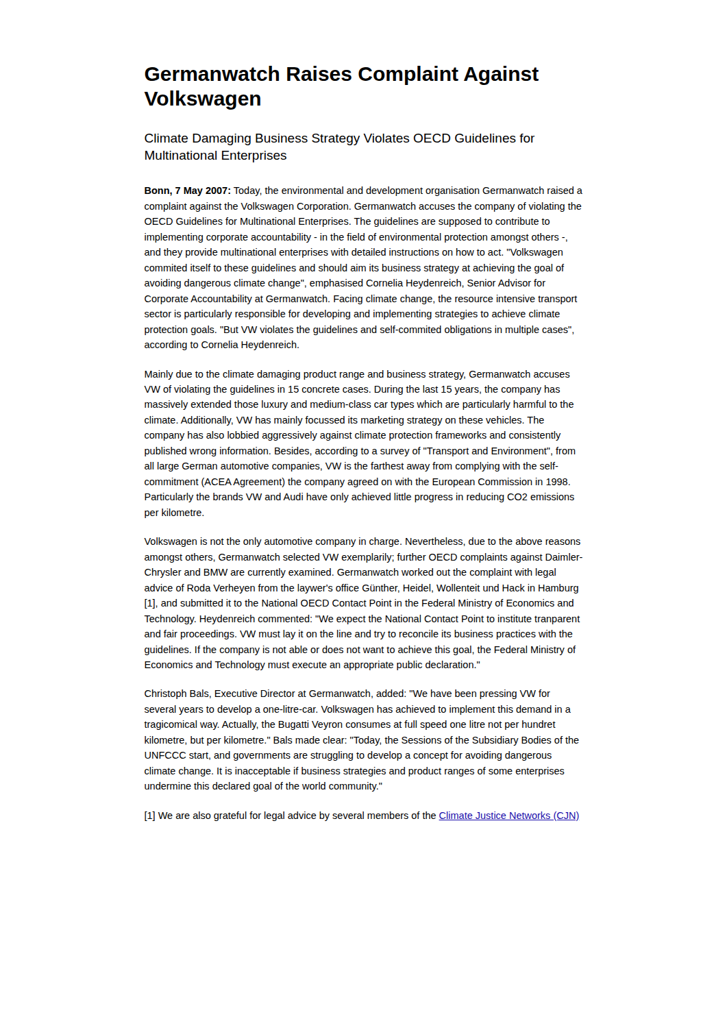Germanwatch Raises Complaint Against Volkswagen
Climate Damaging Business Strategy Violates OECD Guidelines for Multinational Enterprises
Bonn, 7 May 2007: Today, the environmental and development organisation Germanwatch raised a complaint against the Volkswagen Corporation. Germanwatch accuses the company of violating the OECD Guidelines for Multinational Enterprises. The guidelines are supposed to contribute to implementing corporate accountability - in the field of environmental protection amongst others -, and they provide multinational enterprises with detailed instructions on how to act. "Volkswagen commited itself to these guidelines and should aim its business strategy at achieving the goal of avoiding dangerous climate change", emphasised Cornelia Heydenreich, Senior Advisor for Corporate Accountability at Germanwatch. Facing climate change, the resource intensive transport sector is particularly responsible for developing and implementing strategies to achieve climate protection goals. "But VW violates the guidelines and self-commited obligations in multiple cases", according to Cornelia Heydenreich.
Mainly due to the climate damaging product range and business strategy, Germanwatch accuses VW of violating the guidelines in 15 concrete cases. During the last 15 years, the company has massively extended those luxury and medium-class car types which are particularly harmful to the climate. Additionally, VW has mainly focussed its marketing strategy on these vehicles. The company has also lobbied aggressively against climate protection frameworks and consistently published wrong information. Besides, according to a survey of "Transport and Environment", from all large German automotive companies, VW is the farthest away from complying with the self-commitment (ACEA Agreement) the company agreed on with the European Commission in 1998. Particularly the brands VW and Audi have only achieved little progress in reducing CO2 emissions per kilometre.
Volkswagen is not the only automotive company in charge. Nevertheless, due to the above reasons amongst others, Germanwatch selected VW exemplarily; further OECD complaints against Daimler-Chrysler and BMW are currently examined. Germanwatch worked out the complaint with legal advice of Roda Verheyen from the laywer's office Günther, Heidel, Wollenteit und Hack in Hamburg [1], and submitted it to the National OECD Contact Point in the Federal Ministry of Economics and Technology. Heydenreich commented: "We expect the National Contact Point to institute tranparent and fair proceedings. VW must lay it on the line and try to reconcile its business practices with the guidelines. If the company is not able or does not want to achieve this goal, the Federal Ministry of Economics and Technology must execute an appropriate public declaration."
Christoph Bals, Executive Director at Germanwatch, added: "We have been pressing VW for several years to develop a one-litre-car. Volkswagen has achieved to implement this demand in a tragicomical way. Actually, the Bugatti Veyron consumes at full speed one litre not per hundret kilometre, but per kilometre." Bals made clear: "Today, the Sessions of the Subsidiary Bodies of the UNFCCC start, and governments are struggling to develop a concept for avoiding dangerous climate change. It is inacceptable if business strategies and product ranges of some enterprises undermine this declared goal of the world community."
[1] We are also grateful for legal advice by several members of the Climate Justice Networks (CJN)